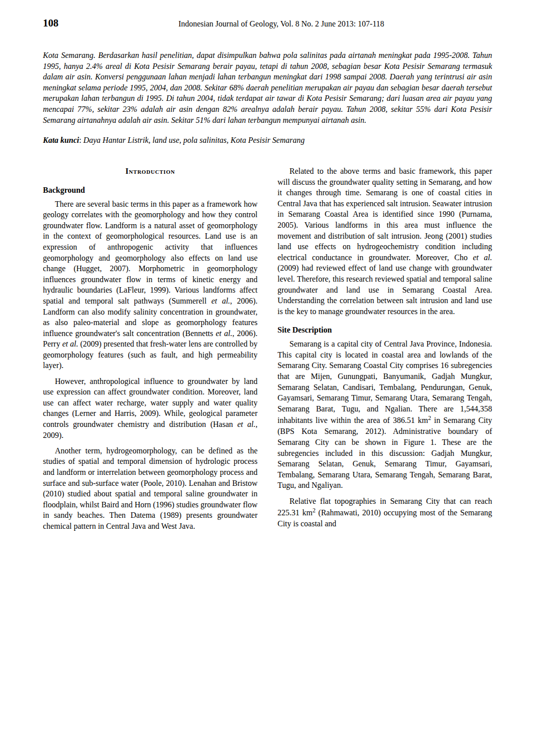108 Indonesian Journal of Geology, Vol. 8 No. 2 June 2013: 107-118
Kota Semarang. Berdasarkan hasil penelitian, dapat disimpulkan bahwa pola salinitas pada airtanah meningkat pada 1995-2008. Tahun 1995, hanya 2.4% areal di Kota Pesisir Semarang berair payau, tetapi di tahun 2008, sebagian besar Kota Pesisir Semarang termasuk dalam air asin. Konversi penggunaan lahan menjadi lahan terbangun meningkat dari 1998 sampai 2008. Daerah yang terintrusi air asin meningkat selama periode 1995, 2004, dan 2008. Sekitar 68% daerah penelitian merupakan air payau dan sebagian besar daerah tersebut merupakan lahan terbangun di 1995. Di tahun 2004, tidak terdapat air tawar di Kota Pesisir Semarang; dari luasan area air payau yang mencapai 77%, sekitar 23% adalah air asin dengan 82% arealnya adalah berair payau. Tahun 2008, sekitar 55% dari Kota Pesisir Semarang airtanahnya adalah air asin. Sekitar 51% dari lahan terbangun mempunyai airtanah asin.
Kata kunci: Daya Hantar Listrik, land use, pola salinitas, Kota Pesisir Semarang
Introduction
Background
There are several basic terms in this paper as a framework how geology correlates with the geomorphology and how they control groundwater flow. Landform is a natural asset of geomorphology in the context of geomorphological resources. Land use is an expression of anthropogenic activity that influences geomorphology and geomorphology also effects on land use change (Hugget, 2007). Morphometric in geomorphology influences groundwater flow in terms of kinetic energy and hydraulic boundaries (LaFleur, 1999). Various landforms affect spatial and temporal salt pathways (Summerell et al., 2006). Landform can also modify salinity concentration in groundwater, as also paleo-material and slope as geomorphology features influence groundwater's salt concentration (Bennetts et al., 2006). Perry et al. (2009) presented that fresh-water lens are controlled by geomorphology features (such as fault, and high permeability layer).
However, anthropological influence to groundwater by land use expression can affect groundwater condition. Moreover, land use can affect water recharge, water supply and water quality changes (Lerner and Harris, 2009). While, geological parameter controls groundwater chemistry and distribution (Hasan et al., 2009).
Another term, hydrogeomorphology, can be defined as the studies of spatial and temporal dimension of hydrologic process and landform or interrelation between geomorphology process and surface and sub-surface water (Poole, 2010). Lenahan and Bristow (2010) studied about spatial and temporal saline groundwater in floodplain, whilst Baird and Horn (1996) studies groundwater flow in sandy beaches. Then Datema (1989) presents groundwater chemical pattern in Central Java and West Java.
Related to the above terms and basic framework, this paper will discuss the groundwater quality setting in Semarang, and how it changes through time. Semarang is one of coastal cities in Central Java that has experienced salt intrusion. Seawater intrusion in Semarang Coastal Area is identified since 1990 (Purnama, 2005). Various landforms in this area must influence the movement and distribution of salt intrusion. Jeong (2001) studies land use effects on hydrogeochemistry condition including electrical conductance in groundwater. Moreover, Cho et al. (2009) had reviewed effect of land use change with groundwater level. Therefore, this research reviewed spatial and temporal saline groundwater and land use in Semarang Coastal Area. Understanding the correlation between salt intrusion and land use is the key to manage groundwater resources in the area.
Site Description
Semarang is a capital city of Central Java Province, Indonesia. This capital city is located in coastal area and lowlands of the Semarang City. Semarang Coastal City comprises 16 subregencies that are Mijen, Gunungpati, Banyumanik, Gadjah Mungkur, Semarang Selatan, Candisari, Tembalang, Pendurungan, Genuk, Gayamsari, Semarang Timur, Semarang Utara, Semarang Tengah, Semarang Barat, Tugu, and Ngalian. There are 1,544,358 inhabitants live within the area of 386.51 km2 in Semarang City (BPS Kota Semarang, 2012). Administrative boundary of Semarang City can be shown in Figure 1. These are the subregencies included in this discussion: Gadjah Mungkur, Semarang Selatan, Genuk, Semarang Timur, Gayamsari, Tembalang, Semarang Utara, Semarang Tengah, Semarang Barat, Tugu, and Ngaliyan.
Relative flat topographies in Semarang City that can reach 225.31 km2 (Rahmawati, 2010) occupying most of the Semarang City is coastal and